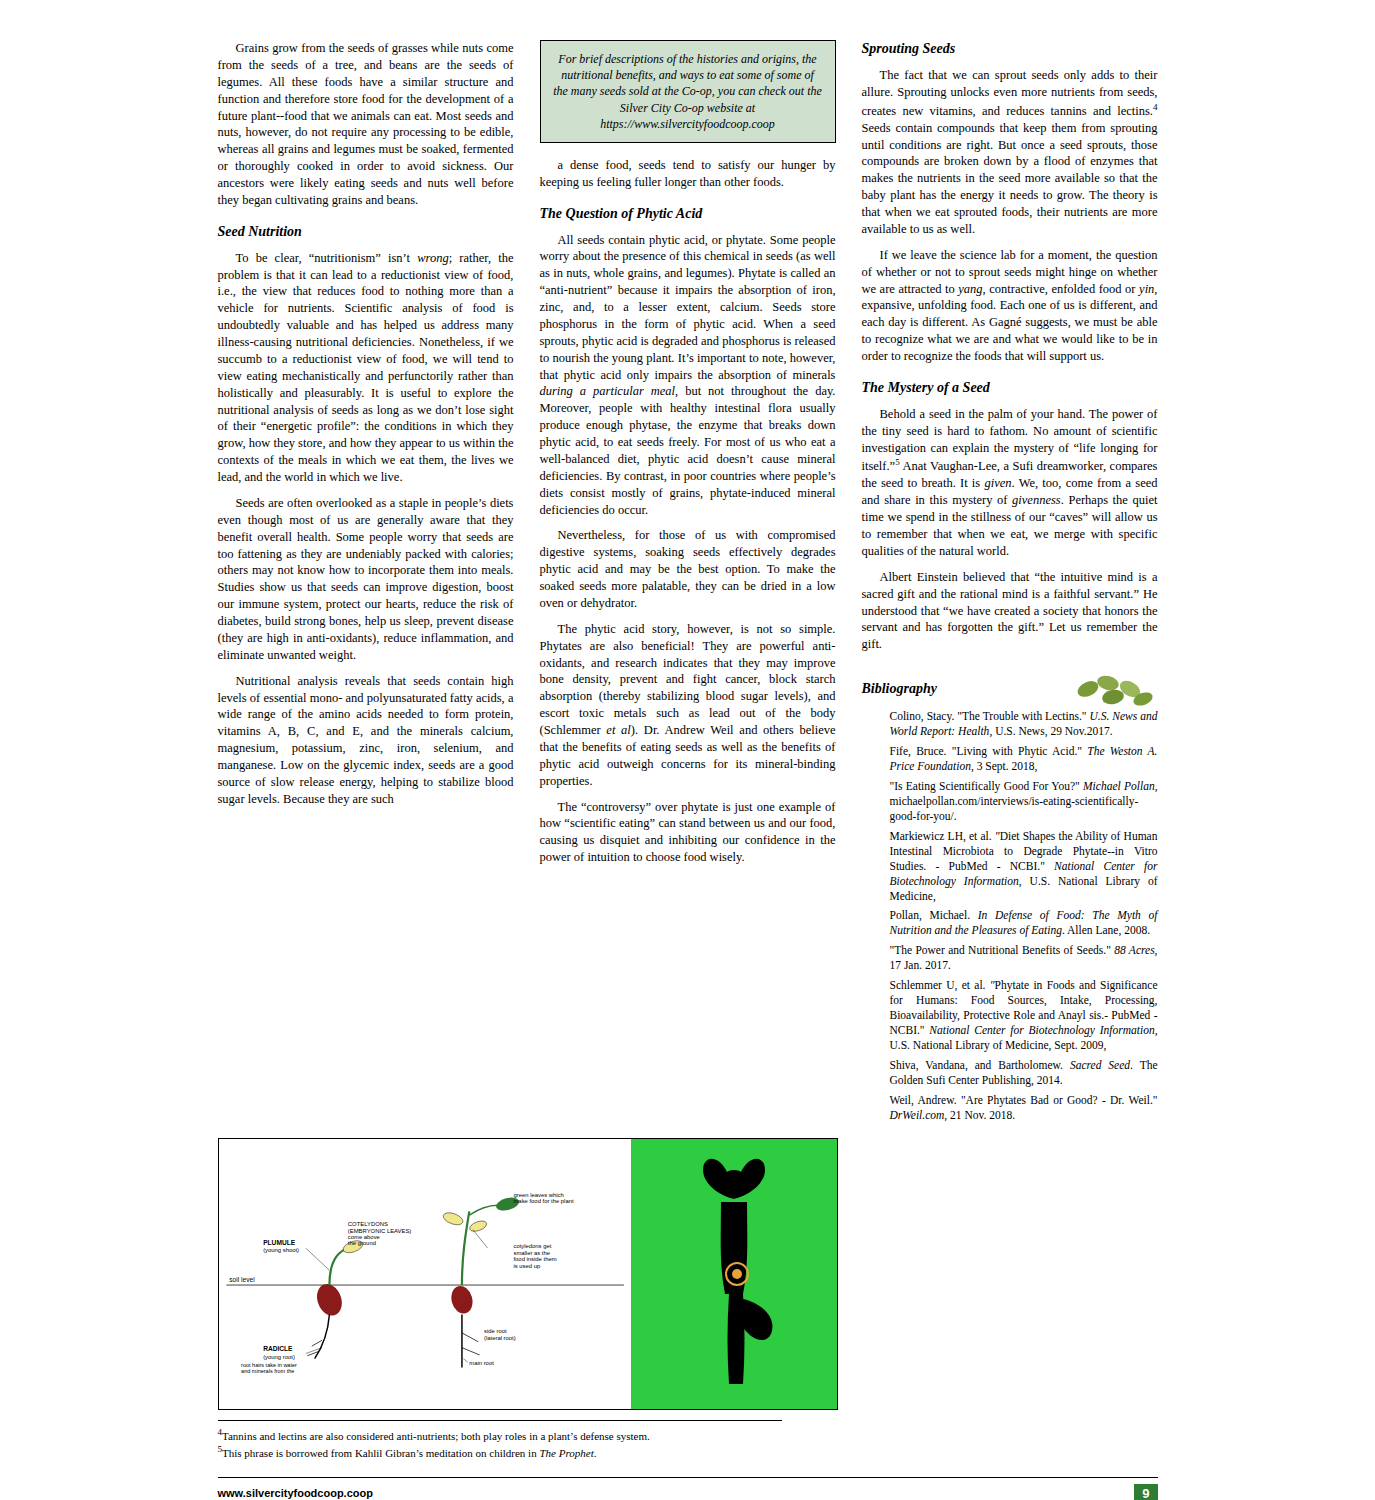Grains grow from the seeds of grasses while nuts come from the seeds of a tree, and beans are the seeds of legumes. All these foods have a similar structure and function and therefore store food for the development of a future plant--food that we animals can eat. Most seeds and nuts, however, do not require any processing to be edible, whereas all grains and legumes must be soaked, fermented or thoroughly cooked in order to avoid sickness. Our ancestors were likely eating seeds and nuts well before they began cultivating grains and beans.
Seed Nutrition
To be clear, “nutritionism” isn’t wrong; rather, the problem is that it can lead to a reductionist view of food, i.e., the view that reduces food to nothing more than a vehicle for nutrients. Scientific analysis of food is undoubtedly valuable and has helped us address many illness-causing nutritional deficiencies. Nonetheless, if we succumb to a reductionist view of food, we will tend to view eating mechanistically and perfunctorily rather than holistically and pleasurably. It is useful to explore the nutritional analysis of seeds as long as we don’t lose sight of their “energetic profile”: the conditions in which they grow, how they store, and how they appear to us within the contexts of the meals in which we eat them, the lives we lead, and the world in which we live.
Seeds are often overlooked as a staple in people’s diets even though most of us are generally aware that they benefit overall health. Some people worry that seeds are too fattening as they are undeniably packed with calories; others may not know how to incorporate them into meals. Studies show us that seeds can improve digestion, boost our immune system, protect our hearts, reduce the risk of diabetes, build strong bones, help us sleep, prevent disease (they are high in anti-oxidants), reduce inflammation, and eliminate unwanted weight.
Nutritional analysis reveals that seeds contain high levels of essential mono- and polyunsaturated fatty acids, a wide range of the amino acids needed to form protein, vitamins A, B, C, and E, and the minerals calcium, magnesium, potassium, zinc, iron, selenium, and manganese. Low on the glycemic index, seeds are a good source of slow release energy, helping to stabilize blood sugar levels. Because they are such
For brief descriptions of the histories and origins, the nutritional benefits, and ways to eat some of some of the many seeds sold at the Co-op, you can check out the Silver City Co-op website at https://www.silvercityfoodcoop.coop
a dense food, seeds tend to satisfy our hunger by keeping us feeling fuller longer than other foods.
The Question of Phytic Acid
All seeds contain phytic acid, or phytate. Some people worry about the presence of this chemical in seeds (as well as in nuts, whole grains, and legumes). Phytate is called an “anti-nutrient” because it impairs the absorption of iron, zinc, and, to a lesser extent, calcium. Seeds store phosphorus in the form of phytic acid. When a seed sprouts, phytic acid is degraded and phosphorus is released to nourish the young plant. It’s important to note, however, that phytic acid only impairs the absorption of minerals during a particular meal, but not throughout the day. Moreover, people with healthy intestinal flora usually produce enough phytase, the enzyme that breaks down phytic acid, to eat seeds freely. For most of us who eat a well-balanced diet, phytic acid doesn’t cause mineral deficiencies. By contrast, in poor countries where people’s diets consist mostly of grains, phytate-induced mineral deficiencies do occur.
Nevertheless, for those of us with compromised digestive systems, soaking seeds effectively degrades phytic acid and may be the best option. To make the soaked seeds more palatable, they can be dried in a low oven or dehydrator.
The phytic acid story, however, is not so simple. Phytates are also beneficial! They are powerful anti-oxidants, and research indicates that they may improve bone density, prevent and fight cancer, block starch absorption (thereby stabilizing blood sugar levels), and escort toxic metals such as lead out of the body (Schlemmer et al). Dr. Andrew Weil and others believe that the benefits of eating seeds as well as the benefits of phytic acid outweigh concerns for its mineral-binding properties.
The “controversy” over phytate is just one example of how “scientific eating” can stand between us and our food, causing us disquiet and inhibiting our confidence in the power of intuition to choose food wisely.
Sprouting Seeds
The fact that we can sprout seeds only adds to their allure. Sprouting unlocks even more nutrients from seeds, creates new vitamins, and reduces tannins and lectins.4 Seeds contain compounds that keep them from sprouting until conditions are right. But once a seed sprouts, those compounds are broken down by a flood of enzymes that makes the nutrients in the seed more available so that the baby plant has the energy it needs to grow. The theory is that when we eat sprouted foods, their nutrients are more available to us as well.
If we leave the science lab for a moment, the question of whether or not to sprout seeds might hinge on whether we are attracted to yang, contractive, enfolded food or yin, expansive, unfolding food. Each one of us is different, and each day is different. As Gagné suggests, we must be able to recognize what we are and what we would like to be in order to recognize the foods that will support us.
The Mystery of a Seed
Behold a seed in the palm of your hand. The power of the tiny seed is hard to fathom. No amount of scientific investigation can explain the mystery of “life longing for itself.”5 Anat Vaughan-Lee, a Sufi dreamworker, compares the seed to breath. It is given. We, too, come from a seed and share in this mystery of givenness. Perhaps the quiet time we spend in the stillness of our “caves” will allow us to remember that when we eat, we merge with specific qualities of the natural world.
Albert Einstein believed that “the intuitive mind is a sacred gift and the rational mind is a faithful servant.” He understood that “we have created a society that honors the servant and has forgotten the gift.” Let us remember the gift.
Bibliography
Colino, Stacy. "The Trouble with Lectins." U.S. News and World Report: Health, U.S. News, 29 Nov.2017.
Fife, Bruce. "Living with Phytic Acid." The Weston A. Price Foundation, 3 Sept. 2018,
"Is Eating Scientifically Good For You?" Michael Pollan, michaelpollan.com/interviews/is-eating-scientifically-good-for-you/.
Markiewicz LH, et al. "Diet Shapes the Ability of Human Intestinal Microbiota to Degrade Phytate--in Vitro Studies. - PubMed - NCBI." National Center for Biotechnology Information, U.S. National Library of Medicine,
Pollan, Michael. In Defense of Food: The Myth of Nutrition and the Pleasures of Eating. Allen Lane, 2008.
"The Power and Nutritional Benefits of Seeds." 88 Acres, 17 Jan. 2017.
Schlemmer U, et al. "Phytate in Foods and Significance for Humans: Food Sources, Intake, Processing, Bioavailability, Protective Role and Anayl sis.- PubMed - NCBI." National Center for Biotechnology Information, U.S. National Library of Medicine, Sept. 2009,
Shiva, Vandana, and Bartholomew. Sacred Seed. The Golden Sufi Center Publishing, 2014.
Weil, Andrew. "Are Phytates Bad or Good? - Dr. Weil." DrWeil.com, 21 Nov. 2018.
soil level PLUMULE (young shoot) COTELYDONS (EMBRYONIC LEAVES) come above the ground RADICLE (young root) root hairs take in water and minerals from the green leaves which make food for the plant cotyledons get smaller as the food inside them is used up side root (lateral root) main root
4Tannins and lectins are also considered anti-nutrients; both play roles in a plant’s defense system.
5This phrase is borrowed from Kahlil Gibran’s meditation on children in The Prophet.
www.silvercityfoodcoop.coop
9